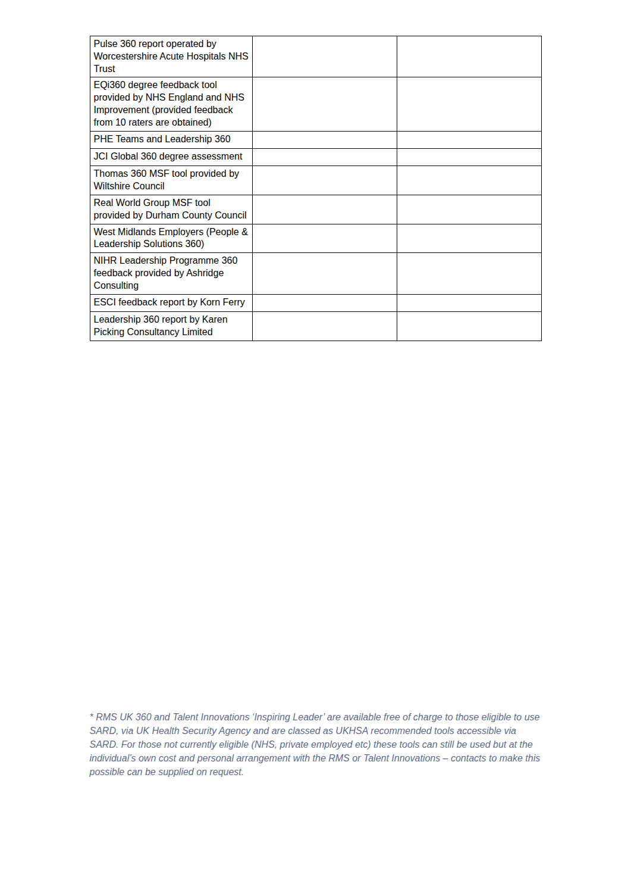| Pulse 360 report operated by Worcestershire Acute Hospitals NHS Trust | | |
| EQi360 degree feedback tool provided by NHS England and NHS Improvement (provided feedback from 10 raters are obtained) | | |
| PHE Teams and Leadership 360 | | |
| JCI Global 360 degree assessment | | |
| Thomas 360 MSF tool provided by Wiltshire Council | | |
| Real World Group MSF tool provided by Durham County Council | | |
| West Midlands Employers (People & Leadership Solutions 360) | | |
| NIHR Leadership Programme 360 feedback provided by Ashridge Consulting | | |
| ESCI feedback report by Korn Ferry | | |
| Leadership 360 report by Karen Picking Consultancy Limited | | |
* RMS UK 360 and Talent Innovations ‘Inspiring Leader’ are available free of charge to those eligible to use SARD, via UK Health Security Agency and are classed as UKHSA recommended tools accessible via SARD. For those not currently eligible (NHS, private employed etc) these tools can still be used but at the individual’s own cost and personal arrangement with the RMS or Talent Innovations – contacts to make this possible can be supplied on request.